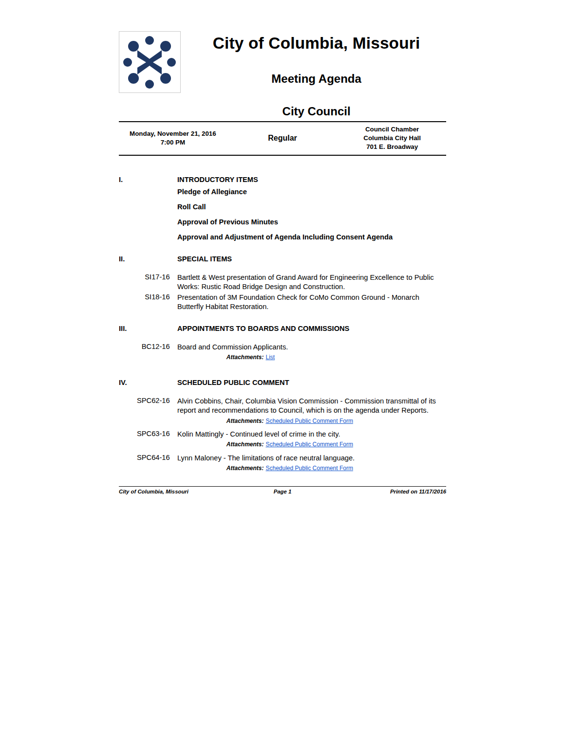City of Columbia, Missouri
Meeting Agenda
City Council
Monday, November 21, 2016
7:00 PM
Regular
Council Chamber
Columbia City Hall
701 E. Broadway
I.
INTRODUCTORY ITEMS
Pledge of Allegiance
Roll Call
Approval of Previous Minutes
Approval and Adjustment of Agenda Including Consent Agenda
II.
SPECIAL ITEMS
SI17-16
Bartlett & West presentation of Grand Award for Engineering Excellence to Public Works: Rustic Road Bridge Design and Construction.
SI18-16
Presentation of 3M Foundation Check for CoMo Common Ground - Monarch Butterfly Habitat Restoration.
III.
APPOINTMENTS TO BOARDS AND COMMISSIONS
BC12-16
Board and Commission Applicants.
Attachments: List
IV.
SCHEDULED PUBLIC COMMENT
SPC62-16
Alvin Cobbins, Chair, Columbia Vision Commission - Commission transmittal of its report and recommendations to Council, which is on the agenda under Reports.
Attachments: Scheduled Public Comment Form
SPC63-16
Kolin Mattingly - Continued level of crime in the city.
Attachments: Scheduled Public Comment Form
SPC64-16
Lynn Maloney - The limitations of race neutral language.
Attachments: Scheduled Public Comment Form
City of Columbia, Missouri
Page 1
Printed on 11/17/2016